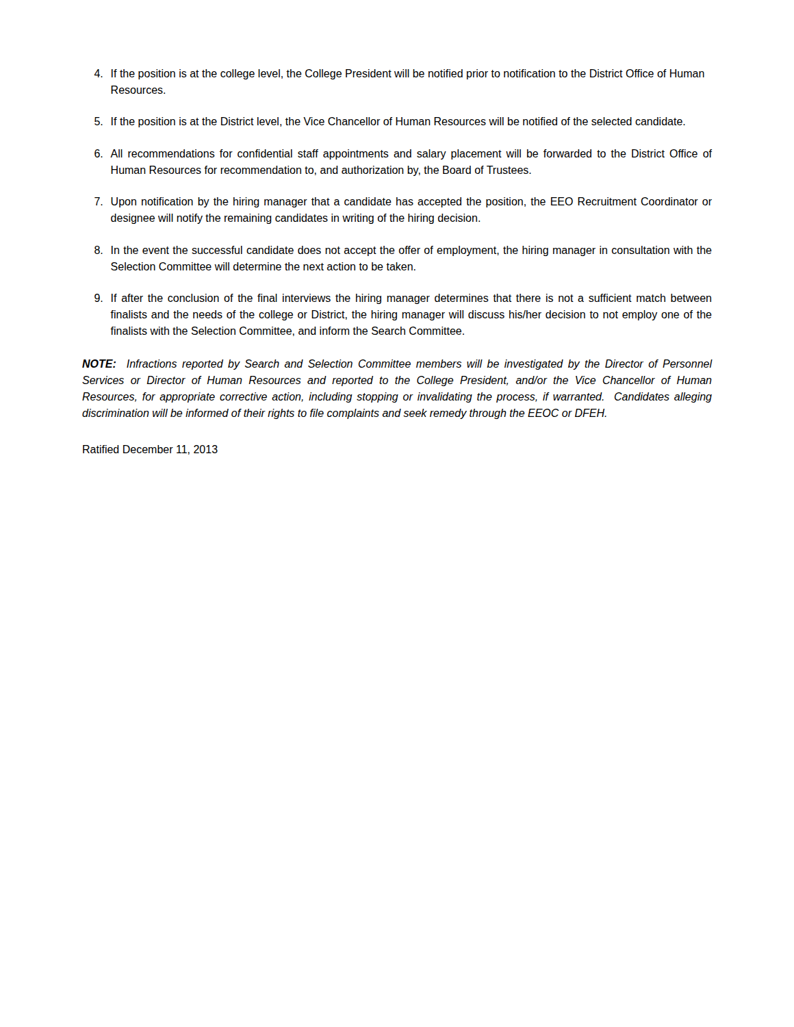If the position is at the college level, the College President will be notified prior to notification to the District Office of Human Resources.
If the position is at the District level, the Vice Chancellor of Human Resources will be notified of the selected candidate.
All recommendations for confidential staff appointments and salary placement will be forwarded to the District Office of Human Resources for recommendation to, and authorization by, the Board of Trustees.
Upon notification by the hiring manager that a candidate has accepted the position, the EEO Recruitment Coordinator or designee will notify the remaining candidates in writing of the hiring decision.
In the event the successful candidate does not accept the offer of employment, the hiring manager in consultation with the Selection Committee will determine the next action to be taken.
If after the conclusion of the final interviews the hiring manager determines that there is not a sufficient match between finalists and the needs of the college or District, the hiring manager will discuss his/her decision to not employ one of the finalists with the Selection Committee, and inform the Search Committee.
NOTE: Infractions reported by Search and Selection Committee members will be investigated by the Director of Personnel Services or Director of Human Resources and reported to the College President, and/or the Vice Chancellor of Human Resources, for appropriate corrective action, including stopping or invalidating the process, if warranted. Candidates alleging discrimination will be informed of their rights to file complaints and seek remedy through the EEOC or DFEH.
Ratified December 11, 2013